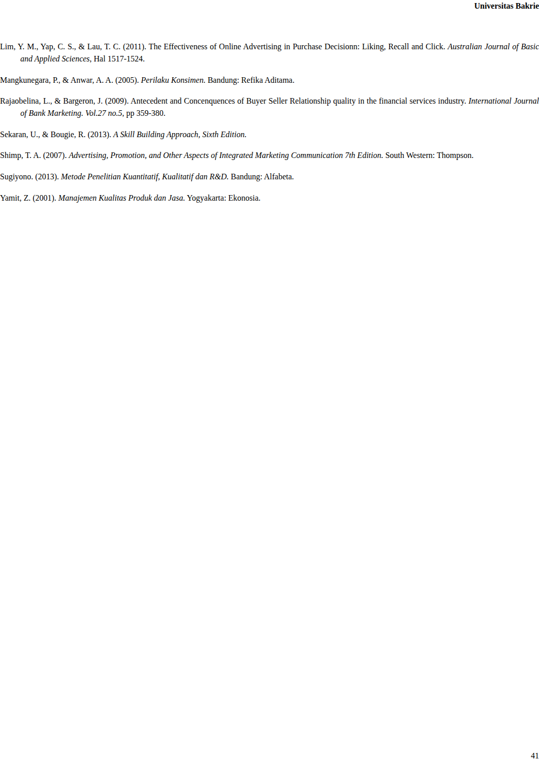Universitas Bakrie
Lim, Y. M., Yap, C. S., & Lau, T. C. (2011). The Effectiveness of Online Advertising in Purchase Decisionn: Liking, Recall and Click. Australian Journal of Basic and Applied Sciences, Hal 1517-1524.
Mangkunegara, P., & Anwar, A. A. (2005). Perilaku Konsimen. Bandung: Refika Aditama.
Rajaobelina, L., & Bargeron, J. (2009). Antecedent and Concenquences of Buyer Seller Relationship quality in the financial services industry. International Journal of Bank Marketing. Vol.27 no.5, pp 359-380.
Sekaran, U., & Bougie, R. (2013). A Skill Building Approach, Sixth Edition.
Shimp, T. A. (2007). Advertising, Promotion, and Other Aspects of Integrated Marketing Communication 7th Edition. South Western: Thompson.
Sugiyono. (2013). Metode Penelitian Kuantitatif, Kualitatif dan R&D. Bandung: Alfabeta.
Yamit, Z. (2001). Manajemen Kualitas Produk dan Jasa. Yogyakarta: Ekonosia.
41